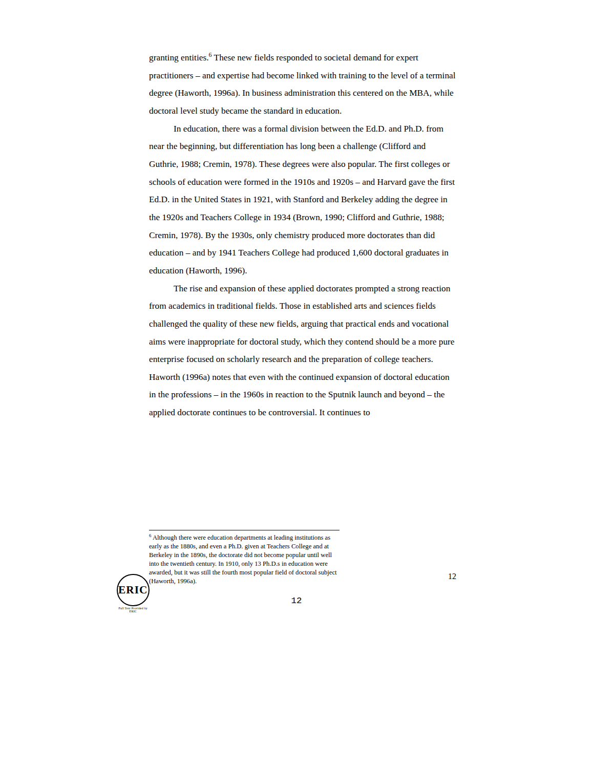granting entities.6 These new fields responded to societal demand for expert practitioners – and expertise had become linked with training to the level of a terminal degree (Haworth, 1996a). In business administration this centered on the MBA, while doctoral level study became the standard in education.
In education, there was a formal division between the Ed.D. and Ph.D. from near the beginning, but differentiation has long been a challenge (Clifford and Guthrie, 1988; Cremin, 1978). These degrees were also popular. The first colleges or schools of education were formed in the 1910s and 1920s – and Harvard gave the first Ed.D. in the United States in 1921, with Stanford and Berkeley adding the degree in the 1920s and Teachers College in 1934 (Brown, 1990; Clifford and Guthrie, 1988; Cremin, 1978). By the 1930s, only chemistry produced more doctorates than did education – and by 1941 Teachers College had produced 1,600 doctoral graduates in education (Haworth, 1996).
The rise and expansion of these applied doctorates prompted a strong reaction from academics in traditional fields. Those in established arts and sciences fields challenged the quality of these new fields, arguing that practical ends and vocational aims were inappropriate for doctoral study, which they contend should be a more pure enterprise focused on scholarly research and the preparation of college teachers. Haworth (1996a) notes that even with the continued expansion of doctoral education in the professions – in the 1960s in reaction to the Sputnik launch and beyond – the applied doctorate continues to be controversial. It continues to
6 Although there were education departments at leading institutions as early as the 1880s, and even a Ph.D. given at Teachers College and at Berkeley in the 1890s, the doctorate did not become popular until well into the twentieth century. In 1910, only 13 Ph.D.s in education were awarded, but it was still the fourth most popular field of doctoral subject (Haworth, 1996a).
12
12
ERIC
Full Text Provided by ERIC